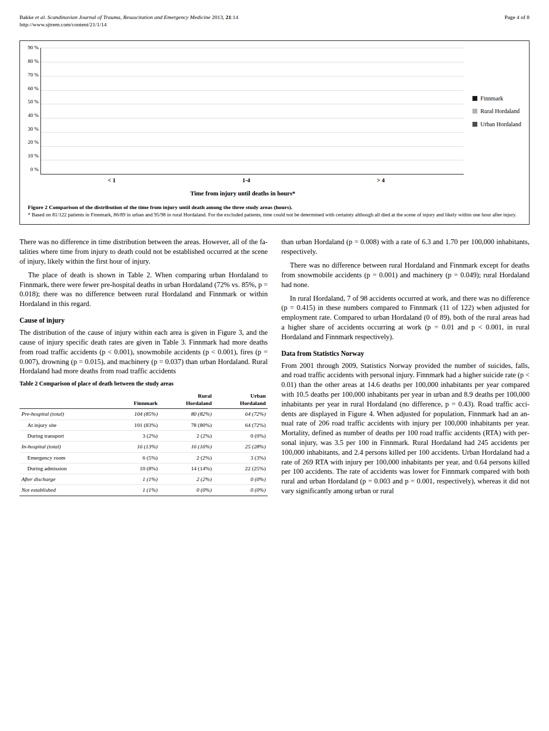Bakke et al. Scandinavian Journal of Trauma, Resuscitation and Emergency Medicine 2013, 21:14
http://www.sjtrem.com/content/21/1/14
Page 4 of 8
90 % 80 % 70 % 60 % 50 % 40 % 30 % 20 % 10 % 0 %
Finnmark
Rural Hordaland
Urban Hordaland
< 1 1-4 > 4
Time from injury until deaths in hours*
Figure 2 Comparison of the distribution of the time from injury until death among the three study areas (hours).
* Based on 81/122 patients in Finnmark, 86/89 in urban and 95/98 in rural Hordaland. For the excluded patients, time could not be determined with certainty although all died at the scene of injury and likely within one hour after injury.
There was no difference in time distribution between the areas. However, all of the fatalities where time from injury to death could not be established occurred at the scene of injury, likely within the first hour of injury.
The place of death is shown in Table 2. When comparing urban Hordaland to Finnmark, there were fewer pre-hospital deaths in urban Hordaland (72% vs. 85%, p = 0.018); there was no difference between rural Hordaland and Finnmark or within Hordaland in this regard.
Cause of injury
The distribution of the cause of injury within each area is given in Figure 3, and the cause of injury specific death rates are given in Table 3. Finnmark had more deaths from road traffic accidents (p < 0.001), snowmobile accidents (p < 0.001), fires (p = 0.007), drowning (p = 0.015), and machinery (p = 0.037) than urban Hordaland. Rural Hordaland had more deaths from road traffic accidents
Table 2 Comparison of place of death between the study areas
| | Finnmark | Rural Hordaland | Urban Hordaland |
| --- | --- | --- | --- |
| Pre-hospital (total) | 104 (85%) | 80 (82%) | 64 (72%) |
| At injury site | 101 (83%) | 78 (80%) | 64 (72%) |
| During transport | 3 (2%) | 2 (2%) | 0 (0%) |
| In-hospital (total) | 16 (13%) | 16 (16%) | 25 (28%) |
| Emergency room | 6 (5%) | 2 (2%) | 3 (3%) |
| During admission | 10 (8%) | 14 (14%) | 22 (25%) |
| After discharge | 1 (1%) | 2 (2%) | 0 (0%) |
| Not established | 1 (1%) | 0 (0%) | 0 (0%) |
than urban Hordaland (p = 0.008) with a rate of 6.3 and 1.70 per 100,000 inhabitants, respectively.
There was no difference between rural Hordaland and Finnmark except for deaths from snowmobile accidents (p = 0.001) and machinery (p = 0.049); rural Hordaland had none.
In rural Hordaland, 7 of 98 accidents occurred at work, and there was no difference (p = 0.415) in these numbers compared to Finnmark (11 of 122) when adjusted for employment rate. Compared to urban Hordaland (0 of 89), both of the rural areas had a higher share of accidents occurring at work (p = 0.01 and p < 0.001, in rural Hordaland and Finnmark respectively).
Data from Statistics Norway
From 2001 through 2009, Statistics Norway provided the number of suicides, falls, and road traffic accidents with personal injury. Finnmark had a higher suicide rate (p < 0.01) than the other areas at 14.6 deaths per 100,000 inhabitants per year compared with 10.5 deaths per 100,000 inhabitants per year in urban and 8.9 deaths per 100,000 inhabitants per year in rural Hordaland (no difference, p = 0.43). Road traffic accidents are displayed in Figure 4. When adjusted for population, Finnmark had an annual rate of 206 road traffic accidents with injury per 100,000 inhabitants per year. Mortality, defined as number of deaths per 100 road traffic accidents (RTA) with personal injury, was 3.5 per 100 in Finnmark. Rural Hordaland had 245 accidents per 100,000 inhabitants, and 2.4 persons killed per 100 accidents. Urban Hordaland had a rate of 269 RTA with injury per 100,000 inhabitants per year, and 0.64 persons killed per 100 accidents. The rate of accidents was lower for Finnmark compared with both rural and urban Hordaland (p = 0.003 and p = 0.001, respectively), whereas it did not vary significantly among urban or rural